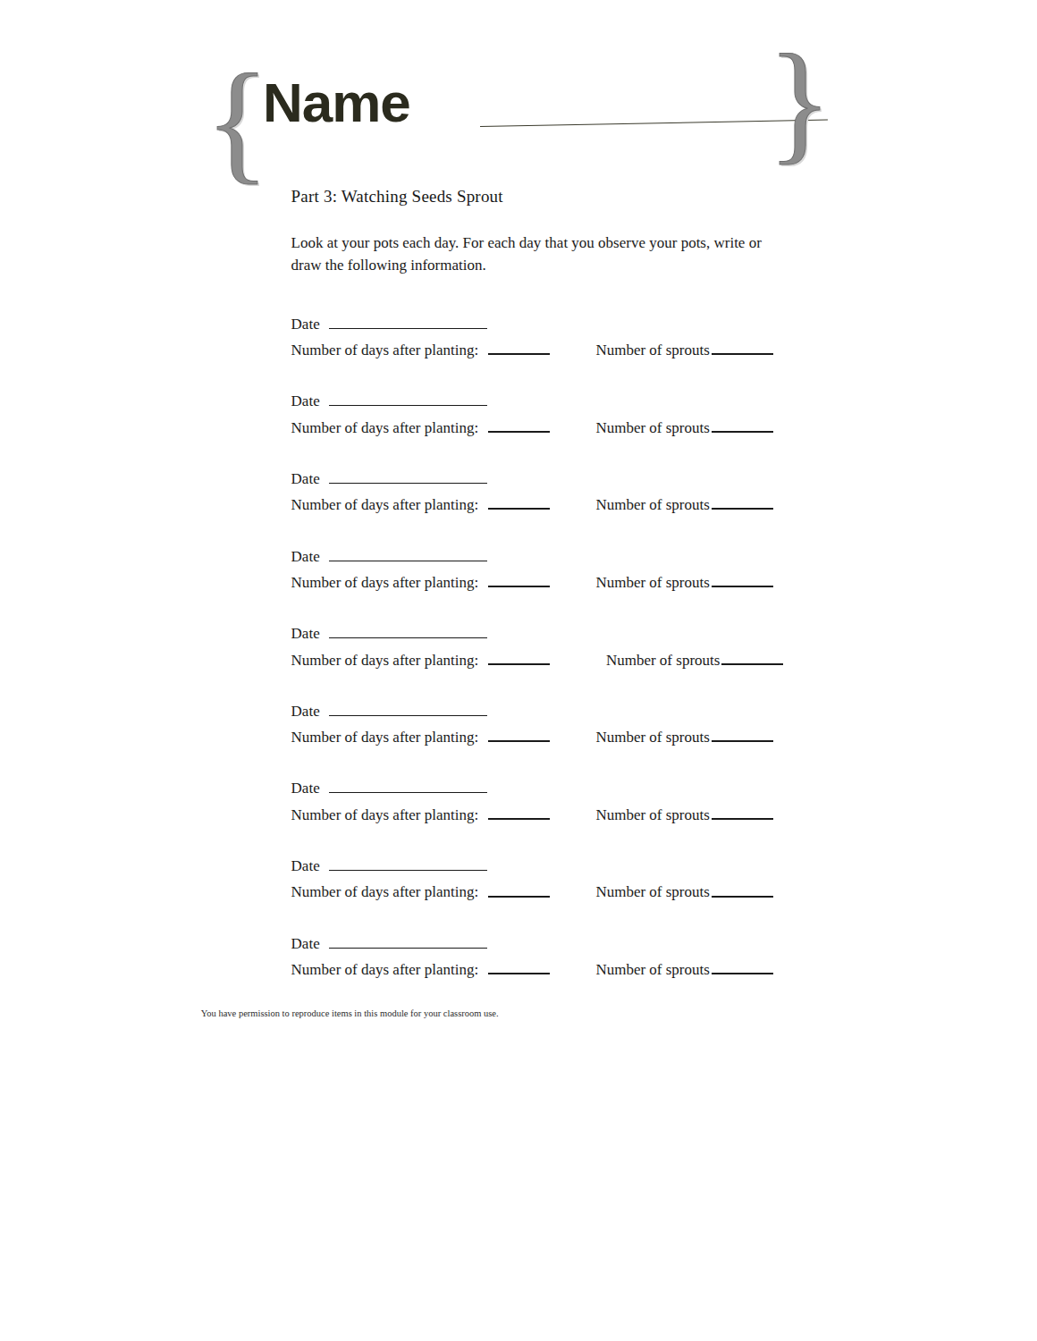{ Name }
Part 3: Watching Seeds Sprout
Look at your pots each day. For each day that you observe your pots, write or draw the following information.
Date
Number of days after planting:
Number of sprouts
Date
Number of days after planting:
Number of sprouts
Date
Number of days after planting:
Number of sprouts
Date
Number of days after planting:
Number of sprouts
Date
Number of days after planting:
Number of sprouts
Date
Number of days after planting:
Number of sprouts
Date
Number of days after planting:
Number of sprouts
Date
Number of days after planting:
Number of sprouts
Date
Number of days after planting:
Number of sprouts
You have permission to reproduce items in this module for your classroom use.